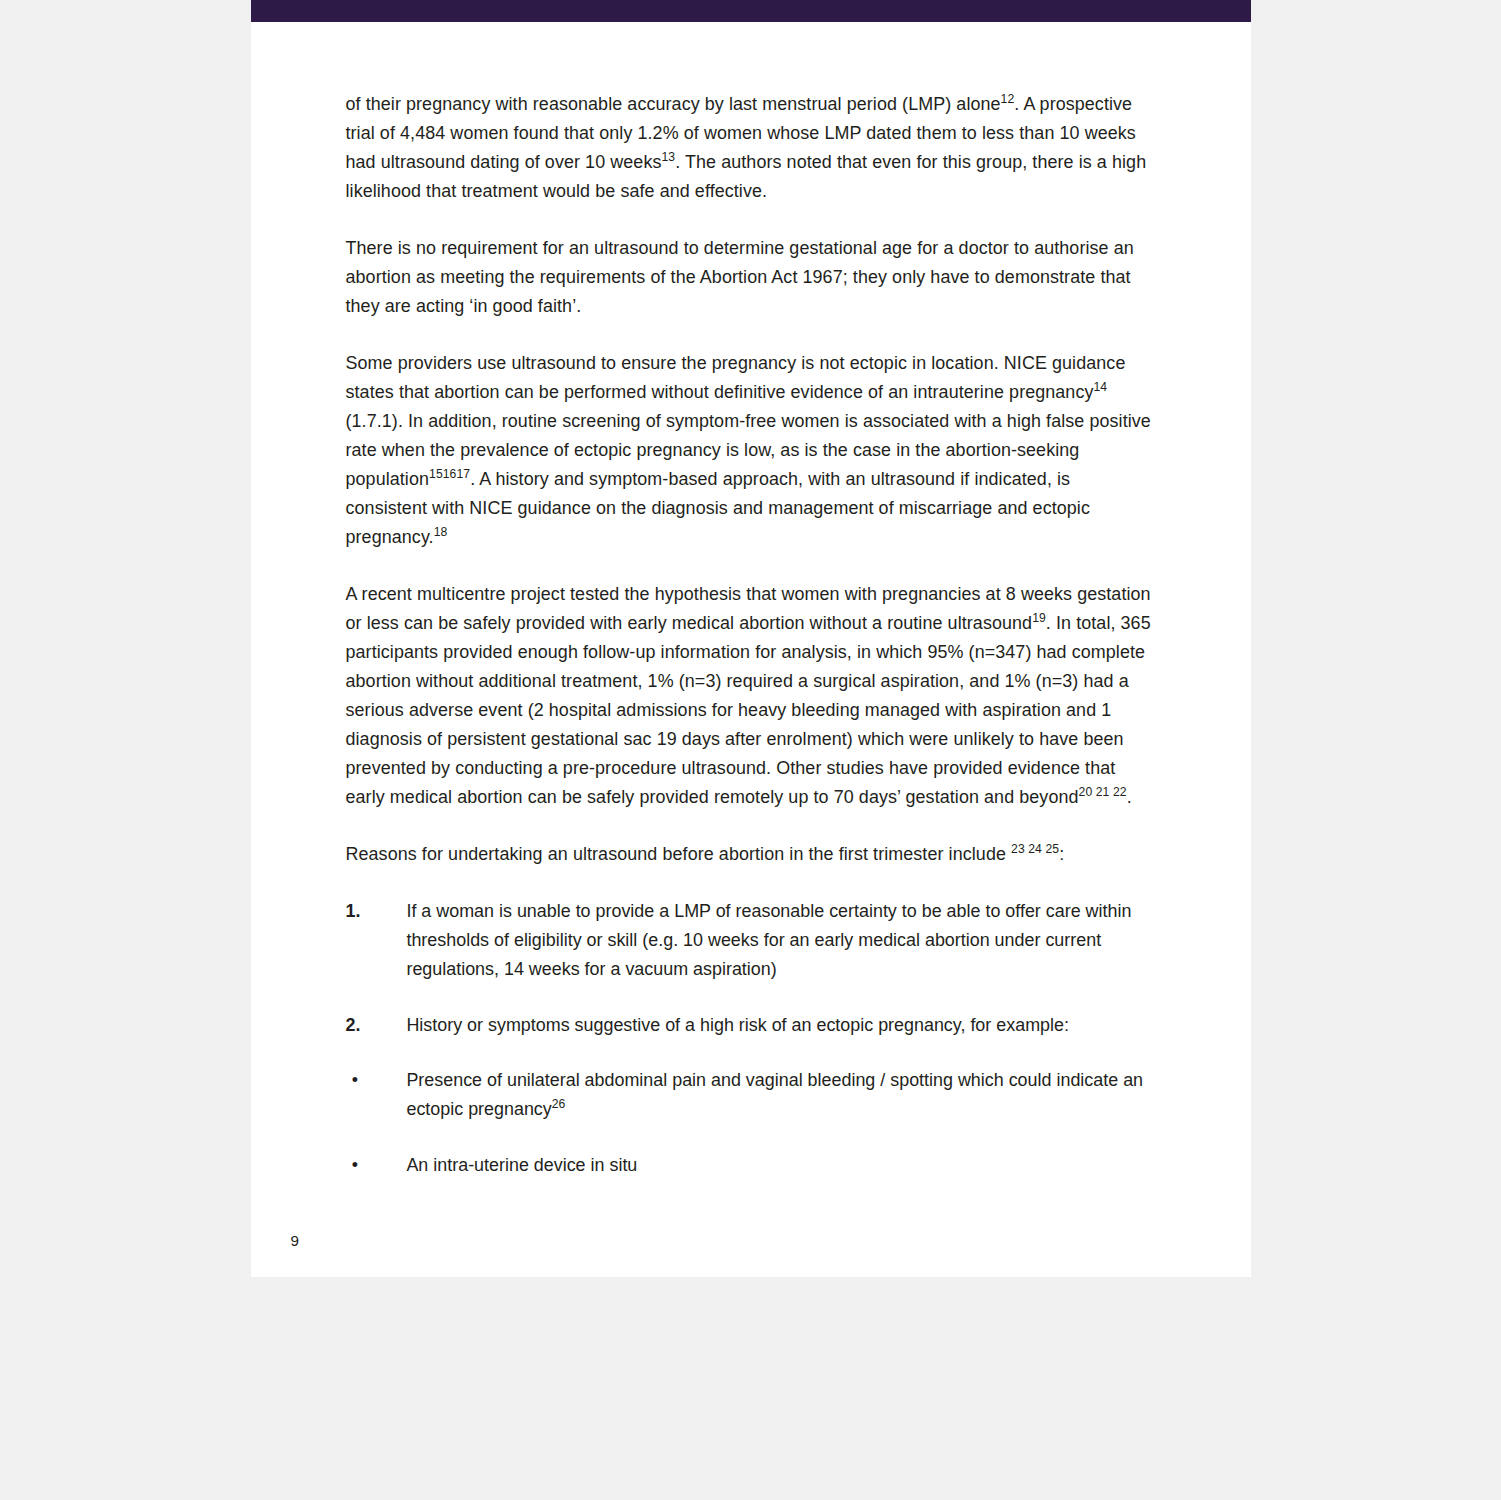of their pregnancy with reasonable accuracy by last menstrual period (LMP) alone12. A prospective trial of 4,484 women found that only 1.2% of women whose LMP dated them to less than 10 weeks had ultrasound dating of over 10 weeks13. The authors noted that even for this group, there is a high likelihood that treatment would be safe and effective.
There is no requirement for an ultrasound to determine gestational age for a doctor to authorise an abortion as meeting the requirements of the Abortion Act 1967; they only have to demonstrate that they are acting ‘in good faith’.
Some providers use ultrasound to ensure the pregnancy is not ectopic in location. NICE guidance states that abortion can be performed without definitive evidence of an intrauterine pregnancy14 (1.7.1). In addition, routine screening of symptom-free women is associated with a high false positive rate when the prevalence of ectopic pregnancy is low, as is the case in the abortion-seeking population151617. A history and symptom-based approach, with an ultrasound if indicated, is consistent with NICE guidance on the diagnosis and management of miscarriage and ectopic pregnancy.18
A recent multicentre project tested the hypothesis that women with pregnancies at 8 weeks gestation or less can be safely provided with early medical abortion without a routine ultrasound19. In total, 365 participants provided enough follow-up information for analysis, in which 95% (n=347) had complete abortion without additional treatment, 1% (n=3) required a surgical aspiration, and 1% (n=3) had a serious adverse event (2 hospital admissions for heavy bleeding managed with aspiration and 1 diagnosis of persistent gestational sac 19 days after enrolment) which were unlikely to have been prevented by conducting a pre-procedure ultrasound. Other studies have provided evidence that early medical abortion can be safely provided remotely up to 70 days’ gestation and beyond20 21 22.
Reasons for undertaking an ultrasound before abortion in the first trimester include 23 24 25:
If a woman is unable to provide a LMP of reasonable certainty to be able to offer care within thresholds of eligibility or skill (e.g. 10 weeks for an early medical abortion under current regulations, 14 weeks for a vacuum aspiration)
History or symptoms suggestive of a high risk of an ectopic pregnancy, for example:
Presence of unilateral abdominal pain and vaginal bleeding / spotting which could indicate an ectopic pregnancy26
An intra-uterine device in situ
9